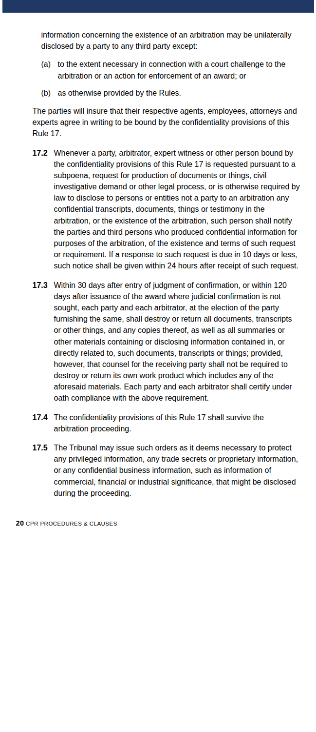information concerning the existence of an arbitration may be unilaterally disclosed by a party to any third party except:
(a) to the extent necessary in connection with a court challenge to the arbitration or an action for enforcement of an award; or
(b) as otherwise provided by the Rules.
The parties will insure that their respective agents, employees, attorneys and experts agree in writing to be bound by the confidentiality provisions of this Rule 17.
17.2
Whenever a party, arbitrator, expert witness or other person bound by the confidentiality provisions of this Rule 17 is requested pursuant to a subpoena, request for production of documents or things, civil investigative demand or other legal process, or is otherwise required by law to disclose to persons or entities not a party to an arbitration any confidential transcripts, documents, things or testimony in the arbitration, or the existence of the arbitration, such person shall notify the parties and third persons who produced confidential information for purposes of the arbitration, of the existence and terms of such request or requirement. If a response to such request is due in 10 days or less, such notice shall be given within 24 hours after receipt of such request.
17.3
Within 30 days after entry of judgment of confirmation, or within 120 days after issuance of the award where judicial confirmation is not sought, each party and each arbitrator, at the election of the party furnishing the same, shall destroy or return all documents, transcripts or other things, and any copies thereof, as well as all summaries or other materials containing or disclosing information contained in, or directly related to, such documents, transcripts or things; provided, however, that counsel for the receiving party shall not be required to destroy or return its own work product which includes any of the aforesaid materials. Each party and each arbitrator shall certify under oath compliance with the above requirement.
17.4
The confidentiality provisions of this Rule 17 shall survive the arbitration proceeding.
17.5
The Tribunal may issue such orders as it deems necessary to protect any privileged information, any trade secrets or proprietary information, or any confidential business information, such as information of commercial, financial or industrial significance, that might be disclosed during the proceeding.
20 cpr procedures & clauses